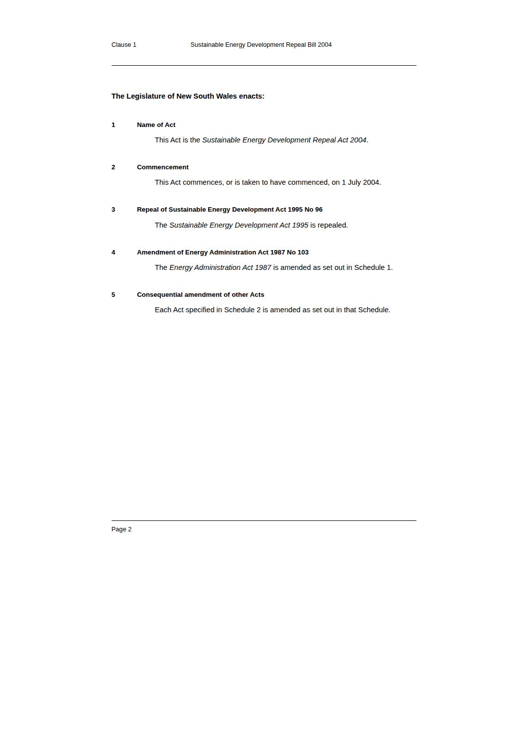Clause 1 Sustainable Energy Development Repeal Bill 2004
The Legislature of New South Wales enacts:
1
Name of Act
This Act is the Sustainable Energy Development Repeal Act 2004.
2
Commencement
This Act commences, or is taken to have commenced, on 1 July 2004.
3
Repeal of Sustainable Energy Development Act 1995 No 96
The Sustainable Energy Development Act 1995 is repealed.
4
Amendment of Energy Administration Act 1987 No 103
The Energy Administration Act 1987 is amended as set out in Schedule 1.
5
Consequential amendment of other Acts
Each Act specified in Schedule 2 is amended as set out in that Schedule.
Page 2